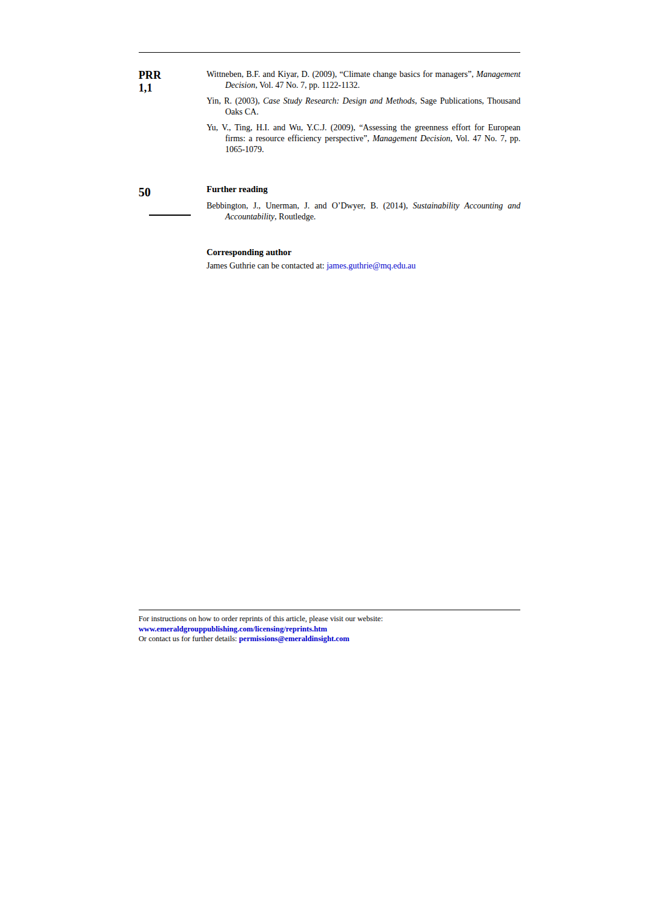PRR 1,1
Wittneben, B.F. and Kiyar, D. (2009), “Climate change basics for managers”, Management Decision, Vol. 47 No. 7, pp. 1122-1132.
Yin, R. (2003), Case Study Research: Design and Methods, Sage Publications, Thousand Oaks CA.
Yu, V., Ting, H.I. and Wu, Y.C.J. (2009), “Assessing the greenness effort for European firms: a resource efficiency perspective”, Management Decision, Vol. 47 No. 7, pp. 1065-1079.
50
Further reading
Bebbington, J., Unerman, J. and O’Dwyer, B. (2014), Sustainability Accounting and Accountability, Routledge.
Corresponding author
James Guthrie can be contacted at: james.guthrie@mq.edu.au
For instructions on how to order reprints of this article, please visit our website:
www.emeraldgrouppublishing.com/licensing/reprints.htm
Or contact us for further details: permissions@emeraldinsight.com